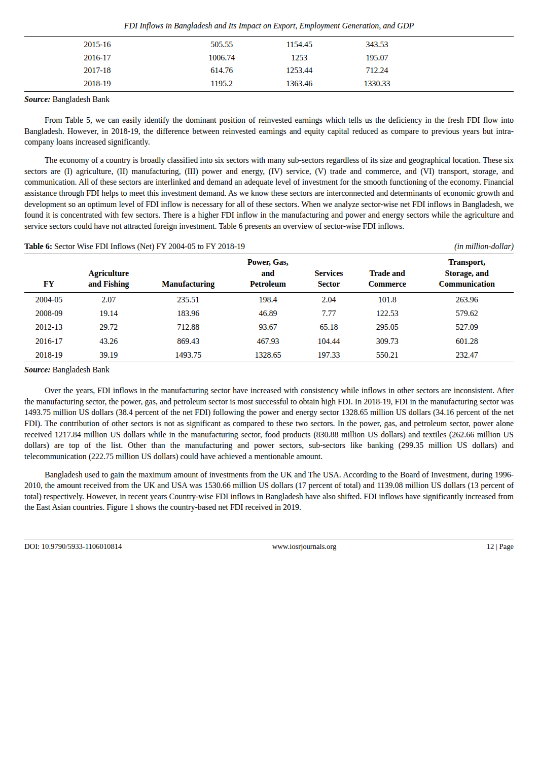FDI Inflows in Bangladesh and Its Impact on Export, Employment Generation, and GDP
| 2015-16 | 505.55 | 1154.45 | 343.53 |
| 2016-17 | 1006.74 | 1253 | 195.07 |
| 2017-18 | 614.76 | 1253.44 | 712.24 |
| 2018-19 | 1195.2 | 1363.46 | 1330.33 |
Source: Bangladesh Bank
From Table 5, we can easily identify the dominant position of reinvested earnings which tells us the deficiency in the fresh FDI flow into Bangladesh. However, in 2018-19, the difference between reinvested earnings and equity capital reduced as compare to previous years but intra-company loans increased significantly.
The economy of a country is broadly classified into six sectors with many sub-sectors regardless of its size and geographical location. These six sectors are (I) agriculture, (II) manufacturing, (III) power and energy, (IV) service, (V) trade and commerce, and (VI) transport, storage, and communication. All of these sectors are interlinked and demand an adequate level of investment for the smooth functioning of the economy. Financial assistance through FDI helps to meet this investment demand. As we know these sectors are interconnected and determinants of economic growth and development so an optimum level of FDI inflow is necessary for all of these sectors. When we analyze sector-wise net FDI inflows in Bangladesh, we found it is concentrated with few sectors. There is a higher FDI inflow in the manufacturing and power and energy sectors while the agriculture and service sectors could have not attracted foreign investment. Table 6 presents an overview of sector-wise FDI inflows.
Table 6: Sector Wise FDI Inflows (Net) FY 2004-05 to FY 2018-19 (in million-dollar)
| FY | Agriculture and Fishing | Manufacturing | Power, Gas, and Petroleum | Services Sector | Trade and Commerce | Transport, Storage, and Communication |
| --- | --- | --- | --- | --- | --- | --- |
| 2004-05 | 2.07 | 235.51 | 198.4 | 2.04 | 101.8 | 263.96 |
| 2008-09 | 19.14 | 183.96 | 46.89 | 7.77 | 122.53 | 579.62 |
| 2012-13 | 29.72 | 712.88 | 93.67 | 65.18 | 295.05 | 527.09 |
| 2016-17 | 43.26 | 869.43 | 467.93 | 104.44 | 309.73 | 601.28 |
| 2018-19 | 39.19 | 1493.75 | 1328.65 | 197.33 | 550.21 | 232.47 |
Source: Bangladesh Bank
Over the years, FDI inflows in the manufacturing sector have increased with consistency while inflows in other sectors are inconsistent. After the manufacturing sector, the power, gas, and petroleum sector is most successful to obtain high FDI. In 2018-19, FDI in the manufacturing sector was 1493.75 million US dollars (38.4 percent of the net FDI) following the power and energy sector 1328.65 million US dollars (34.16 percent of the net FDI). The contribution of other sectors is not as significant as compared to these two sectors. In the power, gas, and petroleum sector, power alone received 1217.84 million US dollars while in the manufacturing sector, food products (830.88 million US dollars) and textiles (262.66 million US dollars) are top of the list. Other than the manufacturing and power sectors, sub-sectors like banking (299.35 million US dollars) and telecommunication (222.75 million US dollars) could have achieved a mentionable amount.
Bangladesh used to gain the maximum amount of investments from the UK and The USA. According to the Board of Investment, during 1996-2010, the amount received from the UK and USA was 1530.66 million US dollars (17 percent of total) and 1139.08 million US dollars (13 percent of total) respectively. However, in recent years Country-wise FDI inflows in Bangladesh have also shifted. FDI inflows have significantly increased from the East Asian countries. Figure 1 shows the country-based net FDI received in 2019.
DOI: 10.9790/5933-1106010814 www.iosrjournals.org 12 | Page